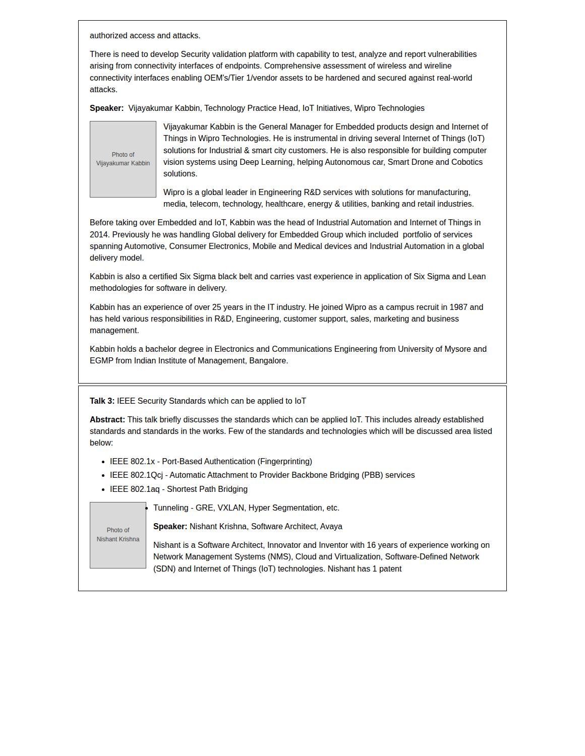authorized access and attacks.
There is need to develop Security validation platform with capability to test, analyze and report vulnerabilities arising from connectivity interfaces of endpoints. Comprehensive assessment of wireless and wireline connectivity interfaces enabling OEM's/Tier 1/vendor assets to be hardened and secured against real-world attacks.
Speaker: Vijayakumar Kabbin, Technology Practice Head, IoT Initiatives, Wipro Technologies
Photo of
Vijayakumar Kabbin
Vijayakumar Kabbin is the General Manager for Embedded products design and Internet of Things in Wipro Technologies. He is instrumental in driving several Internet of Things (IoT) solutions for Industrial & smart city customers. He is also responsible for building computer vision systems using Deep Learning, helping Autonomous car, Smart Drone and Cobotics solutions.
Wipro is a global leader in Engineering R&D services with solutions for manufacturing, media, telecom, technology, healthcare, energy & utilities, banking and retail industries.
Before taking over Embedded and IoT, Kabbin was the head of Industrial Automation and Internet of Things in 2014. Previously he was handling Global delivery for Embedded Group which included portfolio of services spanning Automotive, Consumer Electronics, Mobile and Medical devices and Industrial Automation in a global delivery model.
Kabbin is also a certified Six Sigma black belt and carries vast experience in application of Six Sigma and Lean methodologies for software in delivery.
Kabbin has an experience of over 25 years in the IT industry. He joined Wipro as a campus recruit in 1987 and has held various responsibilities in R&D, Engineering, customer support, sales, marketing and business management.
Kabbin holds a bachelor degree in Electronics and Communications Engineering from University of Mysore and EGMP from Indian Institute of Management, Bangalore.
Talk 3: IEEE Security Standards which can be applied to IoT
Abstract: This talk briefly discusses the standards which can be applied IoT. This includes already established standards and standards in the works. Few of the standards and technologies which will be discussed area listed below:
IEEE 802.1x - Port-Based Authentication (Fingerprinting)
IEEE 802.1Qcj - Automatic Attachment to Provider Backbone Bridging (PBB) services
IEEE 802.1aq - Shortest Path Bridging
Photo of
Nishant Krishna
Tunneling - GRE, VXLAN, Hyper Segmentation, etc.
Speaker: Nishant Krishna, Software Architect, Avaya
Nishant is a Software Architect, Innovator and Inventor with 16 years of experience working on Network Management Systems (NMS), Cloud and Virtualization, Software-Defined Network (SDN) and Internet of Things (IoT) technologies. Nishant has 1 patent